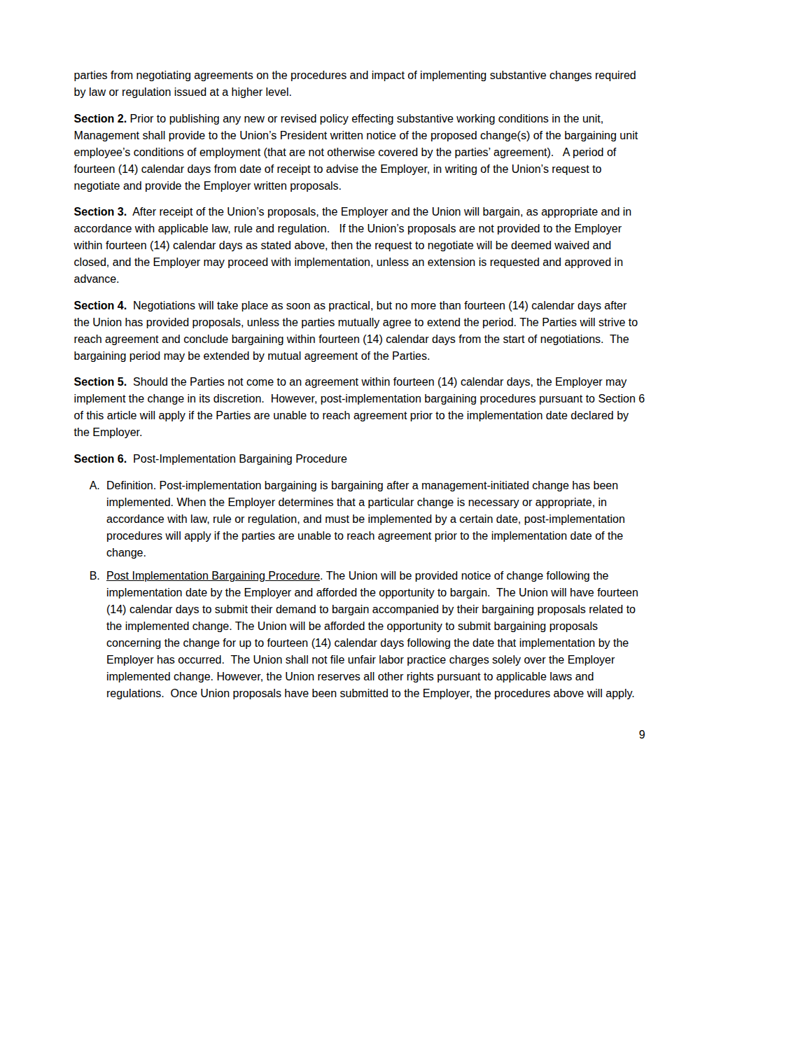parties from negotiating agreements on the procedures and impact of implementing substantive changes required by law or regulation issued at a higher level.
Section 2. Prior to publishing any new or revised policy effecting substantive working conditions in the unit, Management shall provide to the Union’s President written notice of the proposed change(s) of the bargaining unit employee’s conditions of employment (that are not otherwise covered by the parties’ agreement). A period of fourteen (14) calendar days from date of receipt to advise the Employer, in writing of the Union’s request to negotiate and provide the Employer written proposals.
Section 3. After receipt of the Union’s proposals, the Employer and the Union will bargain, as appropriate and in accordance with applicable law, rule and regulation. If the Union’s proposals are not provided to the Employer within fourteen (14) calendar days as stated above, then the request to negotiate will be deemed waived and closed, and the Employer may proceed with implementation, unless an extension is requested and approved in advance.
Section 4. Negotiations will take place as soon as practical, but no more than fourteen (14) calendar days after the Union has provided proposals, unless the parties mutually agree to extend the period. The Parties will strive to reach agreement and conclude bargaining within fourteen (14) calendar days from the start of negotiations. The bargaining period may be extended by mutual agreement of the Parties.
Section 5. Should the Parties not come to an agreement within fourteen (14) calendar days, the Employer may implement the change in its discretion. However, post-implementation bargaining procedures pursuant to Section 6 of this article will apply if the Parties are unable to reach agreement prior to the implementation date declared by the Employer.
Section 6. Post-Implementation Bargaining Procedure
Definition. Post-implementation bargaining is bargaining after a management-initiated change has been implemented. When the Employer determines that a particular change is necessary or appropriate, in accordance with law, rule or regulation, and must be implemented by a certain date, post-implementation procedures will apply if the parties are unable to reach agreement prior to the implementation date of the change.
Post Implementation Bargaining Procedure. The Union will be provided notice of change following the implementation date by the Employer and afforded the opportunity to bargain. The Union will have fourteen (14) calendar days to submit their demand to bargain accompanied by their bargaining proposals related to the implemented change. The Union will be afforded the opportunity to submit bargaining proposals concerning the change for up to fourteen (14) calendar days following the date that implementation by the Employer has occurred. The Union shall not file unfair labor practice charges solely over the Employer implemented change. However, the Union reserves all other rights pursuant to applicable laws and regulations. Once Union proposals have been submitted to the Employer, the procedures above will apply.
9